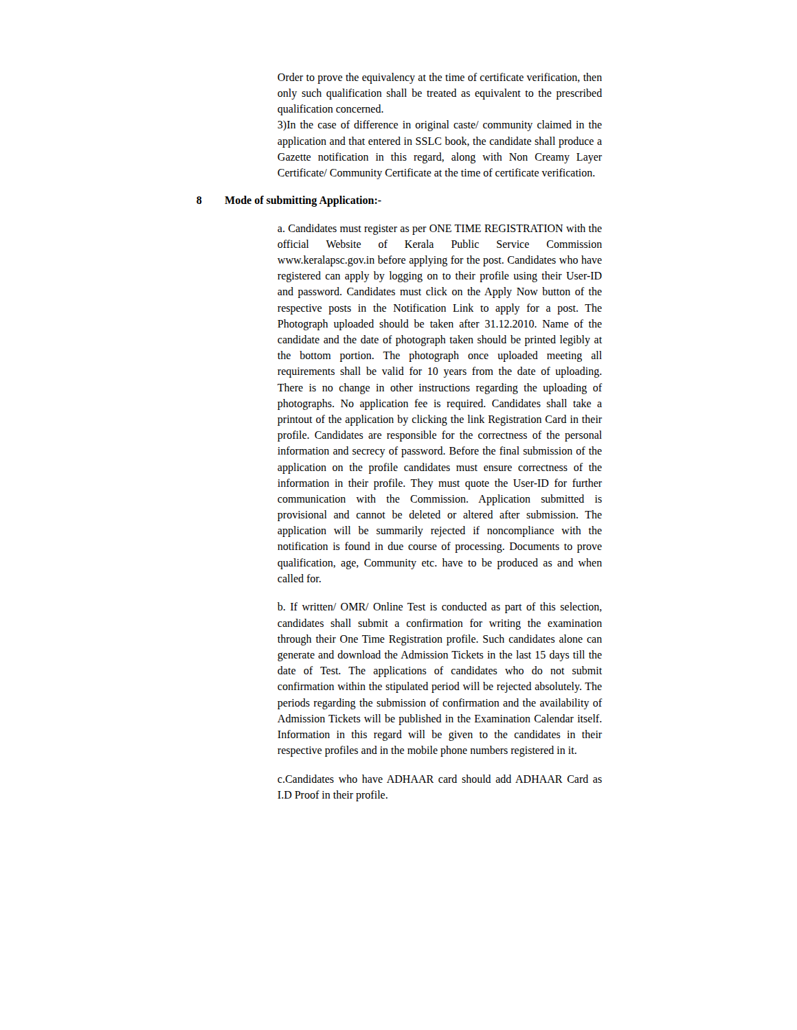Order to prove the equivalency at the time of certificate verification, then only such qualification shall be treated as equivalent to the prescribed qualification concerned.
3)In the case of difference in original caste/ community claimed in the application and that entered in SSLC book, the candidate shall produce a Gazette notification in this regard, along with Non Creamy Layer Certificate/ Community Certificate at the time of certificate verification.
8
Mode of submitting Application:-
a. Candidates must register as per ONE TIME REGISTRATION with the official Website of Kerala Public Service Commission www.keralapsc.gov.in before applying for the post. Candidates who have registered can apply by logging on to their profile using their User-ID and password. Candidates must click on the Apply Now button of the respective posts in the Notification Link to apply for a post. The Photograph uploaded should be taken after 31.12.2010. Name of the candidate and the date of photograph taken should be printed legibly at the bottom portion. The photograph once uploaded meeting all requirements shall be valid for 10 years from the date of uploading. There is no change in other instructions regarding the uploading of photographs. No application fee is required. Candidates shall take a printout of the application by clicking the link Registration Card in their profile. Candidates are responsible for the correctness of the personal information and secrecy of password. Before the final submission of the application on the profile candidates must ensure correctness of the information in their profile. They must quote the User-ID for further communication with the Commission. Application submitted is provisional and cannot be deleted or altered after submission. The application will be summarily rejected if noncompliance with the notification is found in due course of processing. Documents to prove qualification, age, Community etc. have to be produced as and when called for.
b. If written/ OMR/ Online Test is conducted as part of this selection, candidates shall submit a confirmation for writing the examination through their One Time Registration profile. Such candidates alone can generate and download the Admission Tickets in the last 15 days till the date of Test. The applications of candidates who do not submit confirmation within the stipulated period will be rejected absolutely. The periods regarding the submission of confirmation and the availability of Admission Tickets will be published in the Examination Calendar itself. Information in this regard will be given to the candidates in their respective profiles and in the mobile phone numbers registered in it.
c.Candidates who have ADHAAR card should add ADHAAR Card as I.D Proof in their profile.